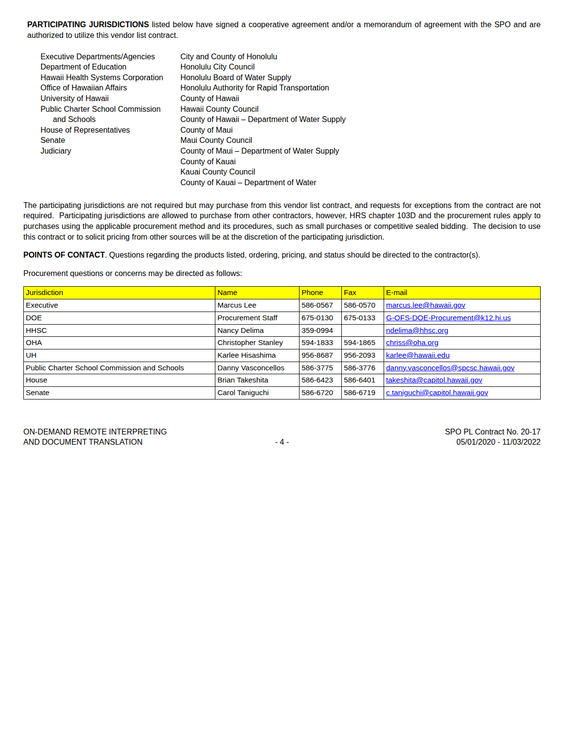PARTICIPATING JURISDICTIONS listed below have signed a cooperative agreement and/or a memorandum of agreement with the SPO and are authorized to utilize this vendor list contract.
| Executive Departments/Agencies | City and County of Honolulu |
| Department of Education | Honolulu City Council |
| Hawaii Health Systems Corporation | Honolulu Board of Water Supply |
| Office of Hawaiian Affairs | Honolulu Authority for Rapid Transportation |
| University of Hawaii | County of Hawaii |
| Public Charter School Commission | Hawaii County Council |
| and Schools | County of Hawaii – Department of Water Supply |
| House of Representatives | County of Maui |
| Senate | Maui County Council |
| Judiciary | County of Maui – Department of Water Supply |
| | County of Kauai |
| | Kauai County Council |
| | County of Kauai – Department of Water |
The participating jurisdictions are not required but may purchase from this vendor list contract, and requests for exceptions from the contract are not required. Participating jurisdictions are allowed to purchase from other contractors, however, HRS chapter 103D and the procurement rules apply to purchases using the applicable procurement method and its procedures, such as small purchases or competitive sealed bidding. The decision to use this contract or to solicit pricing from other sources will be at the discretion of the participating jurisdiction.
POINTS OF CONTACT. Questions regarding the products listed, ordering, pricing, and status should be directed to the contractor(s).
Procurement questions or concerns may be directed as follows:
| Jurisdiction | Name | Phone | Fax | E-mail |
| --- | --- | --- | --- | --- |
| Executive | Marcus Lee | 586-0567 | 586-0570 | marcus.lee@hawaii.gov |
| DOE | Procurement Staff | 675-0130 | 675-0133 | G-OFS-DOE-Procurement@k12.hi.us |
| HHSC | Nancy Delima | 359-0994 | | ndelima@hhsc.org |
| OHA | Christopher Stanley | 594-1833 | 594-1865 | chriss@oha.org |
| UH | Karlee Hisashima | 956-8687 | 956-2093 | karlee@hawaii.edu |
| Public Charter School Commission and Schools | Danny Vasconcellos | 586-3775 | 586-3776 | danny.vasconcellos@spcsc.hawaii.gov |
| House | Brian Takeshita | 586-6423 | 586-6401 | takeshita@capitol.hawaii.gov |
| Senate | Carol Taniguchi | 586-6720 | 586-6719 | c.taniguchi@capitol.hawaii.gov |
| ON-DEMAND REMOTE INTERPRETING | | SPO PL Contract No. 20-17 |
| AND DOCUMENT TRANSLATION | - 4 - | 05/01/2020 - 11/03/2022 |